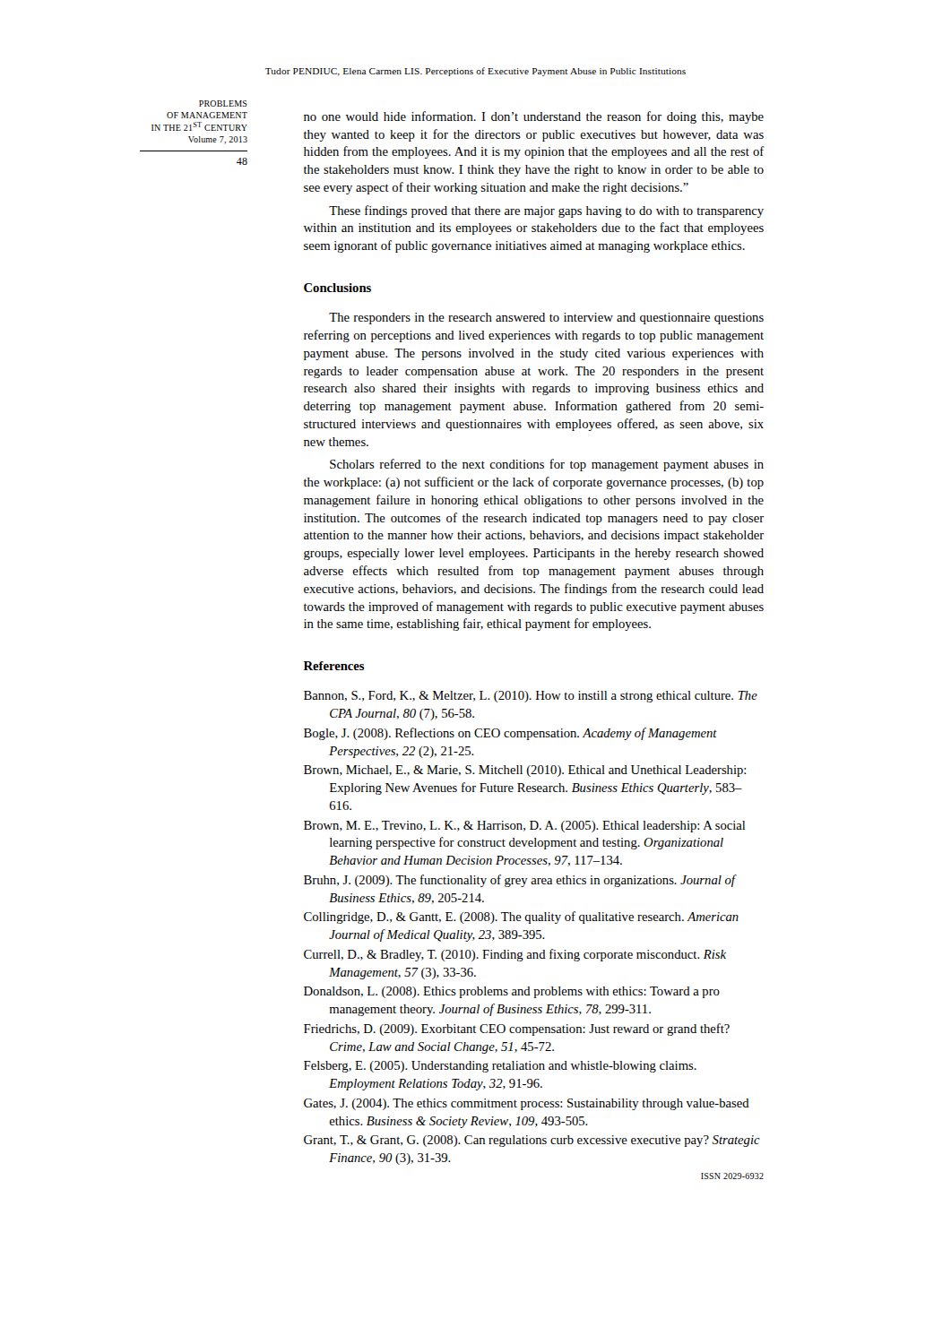Tudor PENDIUC, Elena Carmen LIS. Perceptions of Executive Payment Abuse in Public Institutions
PROBLEMS
OF MANAGEMENT
IN THE 21st CENTURY
Volume 7, 2013
48
no one would hide information. I don’t understand the reason for doing this, maybe they wanted to keep it for the directors or public executives but however, data was hidden from the employees. And it is my opinion that the employees and all the rest of the stakeholders must know. I think they have the right to know in order to be able to see every aspect of their working situation and make the right decisions.”
These findings proved that there are major gaps having to do with to transparency within an institution and its employees or stakeholders due to the fact that employees seem ignorant of public governance initiatives aimed at managing workplace ethics.
Conclusions
The responders in the research answered to interview and questionnaire questions referring on perceptions and lived experiences with regards to top public management payment abuse. The persons involved in the study cited various experiences with regards to leader compensation abuse at work. The 20 responders in the present research also shared their insights with regards to improving business ethics and deterring top management payment abuse. Information gathered from 20 semi-structured interviews and questionnaires with employees offered, as seen above, six new themes.
Scholars referred to the next conditions for top management payment abuses in the workplace: (a) not sufficient or the lack of corporate governance processes, (b) top management failure in honoring ethical obligations to other persons involved in the institution. The outcomes of the research indicated top managers need to pay closer attention to the manner how their actions, behaviors, and decisions impact stakeholder groups, especially lower level employees. Participants in the hereby research showed adverse effects which resulted from top management payment abuses through executive actions, behaviors, and decisions. The findings from the research could lead towards the improved of management with regards to public executive payment abuses in the same time, establishing fair, ethical payment for employees.
References
Bannon, S., Ford, K., & Meltzer, L. (2010). How to instill a strong ethical culture. The CPA Journal, 80 (7), 56-58.
Bogle, J. (2008). Reflections on CEO compensation. Academy of Management Perspectives, 22 (2), 21-25.
Brown, Michael, E., & Marie, S. Mitchell (2010). Ethical and Unethical Leadership: Exploring New Avenues for Future Research. Business Ethics Quarterly, 583–616.
Brown, M. E., Trevino, L. K., & Harrison, D. A. (2005). Ethical leadership: A social learning perspective for construct development and testing. Organizational Behavior and Human Decision Processes, 97, 117–134.
Bruhn, J. (2009). The functionality of grey area ethics in organizations. Journal of Business Ethics, 89, 205-214.
Collingridge, D., & Gantt, E. (2008). The quality of qualitative research. American Journal of Medical Quality, 23, 389-395.
Currell, D., & Bradley, T. (2010). Finding and fixing corporate misconduct. Risk Management, 57 (3), 33-36.
Donaldson, L. (2008). Ethics problems and problems with ethics: Toward a pro management theory. Journal of Business Ethics, 78, 299-311.
Friedrichs, D. (2009). Exorbitant CEO compensation: Just reward or grand theft? Crime, Law and Social Change, 51, 45-72.
Felsberg, E. (2005). Understanding retaliation and whistle-blowing claims. Employment Relations Today, 32, 91-96.
Gates, J. (2004). The ethics commitment process: Sustainability through value-based ethics. Business & Society Review, 109, 493-505.
Grant, T., & Grant, G. (2008). Can regulations curb excessive executive pay? Strategic Finance, 90 (3), 31-39.
ISSN 2029-6932